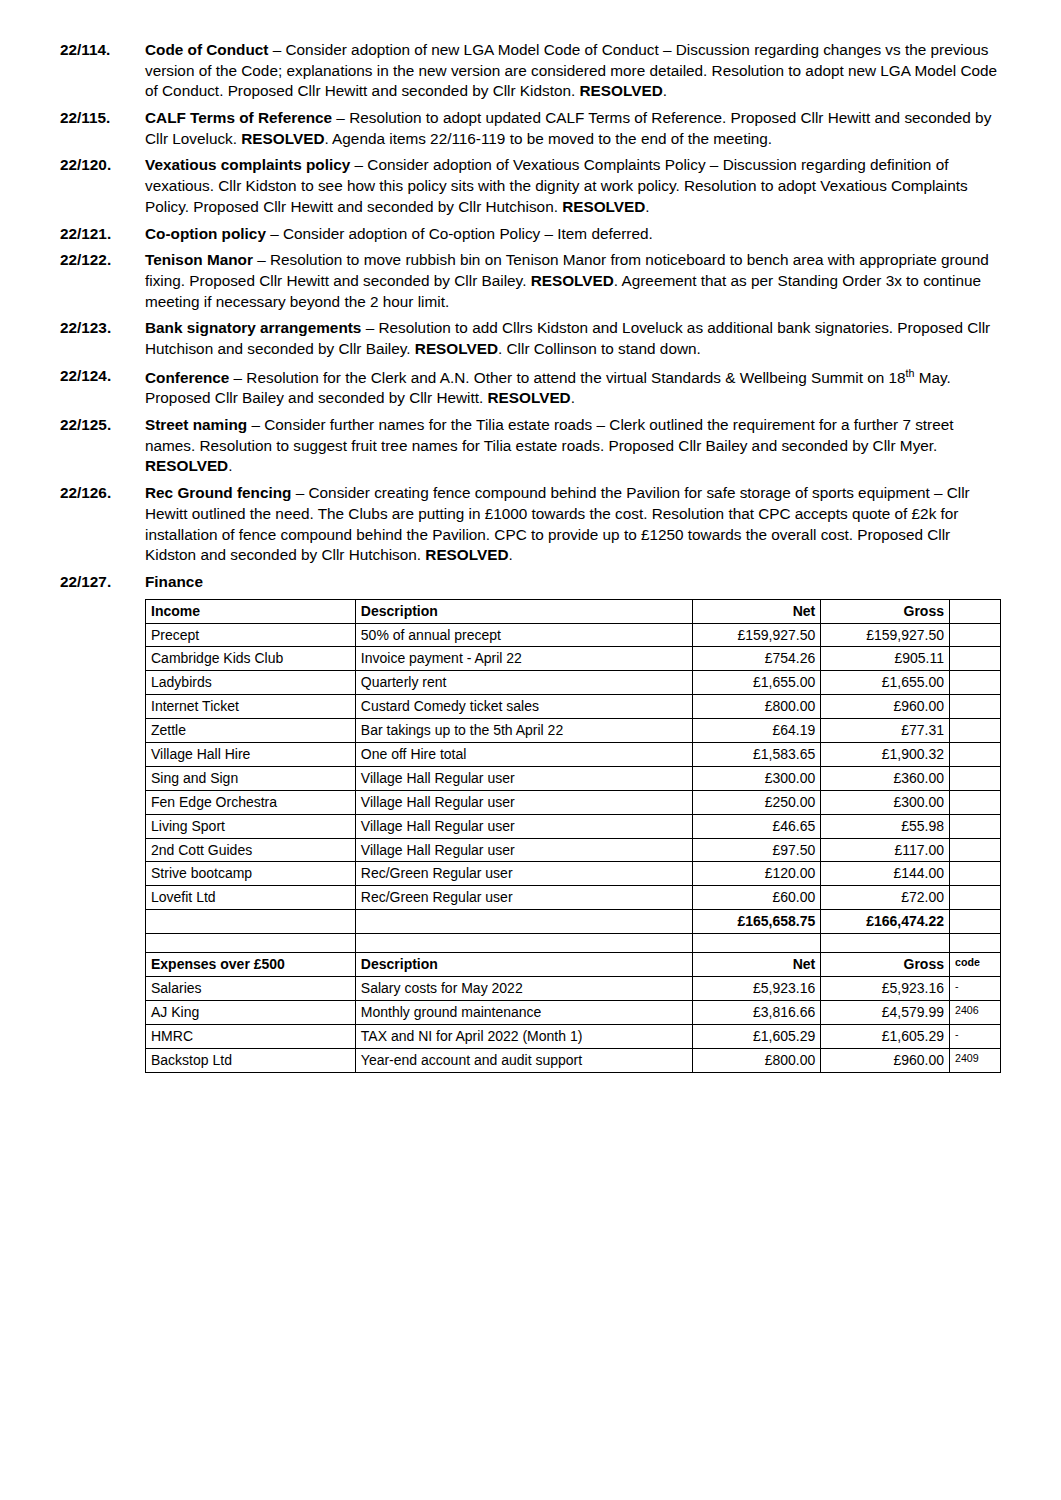22/114.
Code of Conduct – Consider adoption of new LGA Model Code of Conduct – Discussion regarding changes vs the previous version of the Code; explanations in the new version are considered more detailed. Resolution to adopt new LGA Model Code of Conduct. Proposed Cllr Hewitt and seconded by Cllr Kidston. RESOLVED.
22/115.
CALF Terms of Reference – Resolution to adopt updated CALF Terms of Reference. Proposed Cllr Hewitt and seconded by Cllr Loveluck. RESOLVED. Agenda items 22/116-119 to be moved to the end of the meeting.
22/120.
Vexatious complaints policy – Consider adoption of Vexatious Complaints Policy – Discussion regarding definition of vexatious. Cllr Kidston to see how this policy sits with the dignity at work policy. Resolution to adopt Vexatious Complaints Policy. Proposed Cllr Hewitt and seconded by Cllr Hutchison. RESOLVED.
22/121.
Co-option policy – Consider adoption of Co-option Policy – Item deferred.
22/122.
Tenison Manor – Resolution to move rubbish bin on Tenison Manor from noticeboard to bench area with appropriate ground fixing. Proposed Cllr Hewitt and seconded by Cllr Bailey. RESOLVED. Agreement that as per Standing Order 3x to continue meeting if necessary beyond the 2 hour limit.
22/123.
Bank signatory arrangements – Resolution to add Cllrs Kidston and Loveluck as additional bank signatories. Proposed Cllr Hutchison and seconded by Cllr Bailey. RESOLVED. Cllr Collinson to stand down.
22/124.
Conference – Resolution for the Clerk and A.N. Other to attend the virtual Standards & Wellbeing Summit on 18th May. Proposed Cllr Bailey and seconded by Cllr Hewitt. RESOLVED.
22/125.
Street naming – Consider further names for the Tilia estate roads – Clerk outlined the requirement for a further 7 street names. Resolution to suggest fruit tree names for Tilia estate roads. Proposed Cllr Bailey and seconded by Cllr Myer. RESOLVED.
22/126.
Rec Ground fencing – Consider creating fence compound behind the Pavilion for safe storage of sports equipment – Cllr Hewitt outlined the need. The Clubs are putting in £1000 towards the cost. Resolution that CPC accepts quote of £2k for installation of fence compound behind the Pavilion. CPC to provide up to £1250 towards the overall cost. Proposed Cllr Kidston and seconded by Cllr Hutchison. RESOLVED.
22/127.
Finance
| Income | Description | Net | Gross | |
| --- | --- | --- | --- | --- |
| Precept | 50% of annual precept | £159,927.50 | £159,927.50 | |
| Cambridge Kids Club | Invoice payment - April 22 | £754.26 | £905.11 | |
| Ladybirds | Quarterly rent | £1,655.00 | £1,655.00 | |
| Internet Ticket | Custard Comedy ticket sales | £800.00 | £960.00 | |
| Zettle | Bar takings up to the 5th April 22 | £64.19 | £77.31 | |
| Village Hall Hire | One off Hire total | £1,583.65 | £1,900.32 | |
| Sing and Sign | Village Hall Regular user | £300.00 | £360.00 | |
| Fen Edge Orchestra | Village Hall Regular user | £250.00 | £300.00 | |
| Living Sport | Village Hall Regular user | £46.65 | £55.98 | |
| 2nd Cott Guides | Village Hall Regular user | £97.50 | £117.00 | |
| Strive bootcamp | Rec/Green Regular user | £120.00 | £144.00 | |
| Lovefit Ltd | Rec/Green Regular user | £60.00 | £72.00 | |
| | | £165,658.75 | £166,474.22 | |
| Expenses over £500 | Description | Net | Gross | code |
| Salaries | Salary costs for May 2022 | £5,923.16 | £5,923.16 | - |
| AJ King | Monthly ground maintenance | £3,816.66 | £4,579.99 | 2406 |
| HMRC | TAX and NI for April 2022 (Month 1) | £1,605.29 | £1,605.29 | - |
| Backstop Ltd | Year-end account and audit support | £800.00 | £960.00 | 2409 |